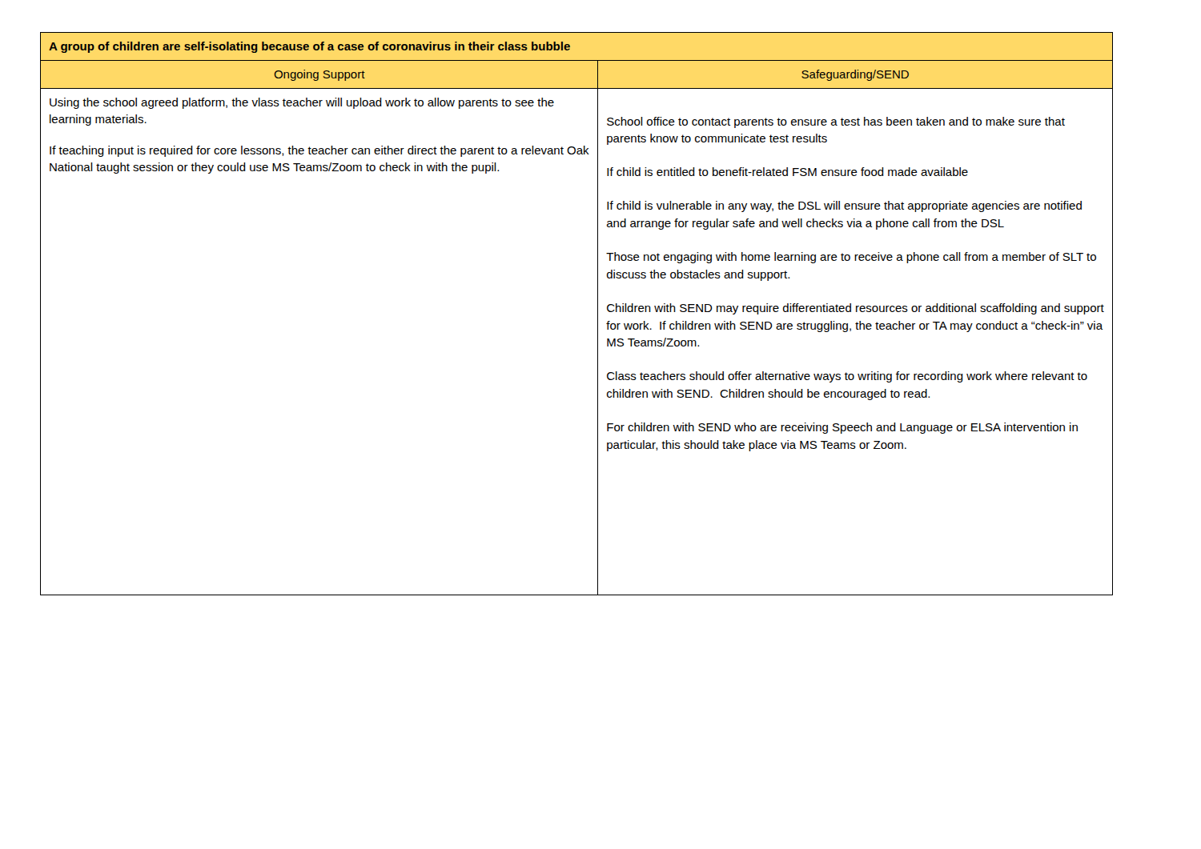| A group of children are self-isolating because of a case of coronavirus in their class bubble |
| Ongoing Support | Safeguarding/SEND |
| Using the school agreed platform, the vlass teacher will upload work to allow parents to see the learning materials. If teaching input is required for core lessons, the teacher can either direct the parent to a relevant Oak National taught session or they could use MS Teams/Zoom to check in with the pupil. | School office to contact parents to ensure a test has been taken and to make sure that parents know to communicate test results If child is entitled to benefit-related FSM ensure food made available If child is vulnerable in any way, the DSL will ensure that appropriate agencies are notified and arrange for regular safe and well checks via a phone call from the DSL Those not engaging with home learning are to receive a phone call from a member of SLT to discuss the obstacles and support. Children with SEND may require differentiated resources or additional scaffolding and support for work. If children with SEND are struggling, the teacher or TA may conduct a “check-in” via MS Teams/Zoom. Class teachers should offer alternative ways to writing for recording work where relevant to children with SEND. Children should be encouraged to read. For children with SEND who are receiving Speech and Language or ELSA intervention in particular, this should take place via MS Teams or Zoom. |